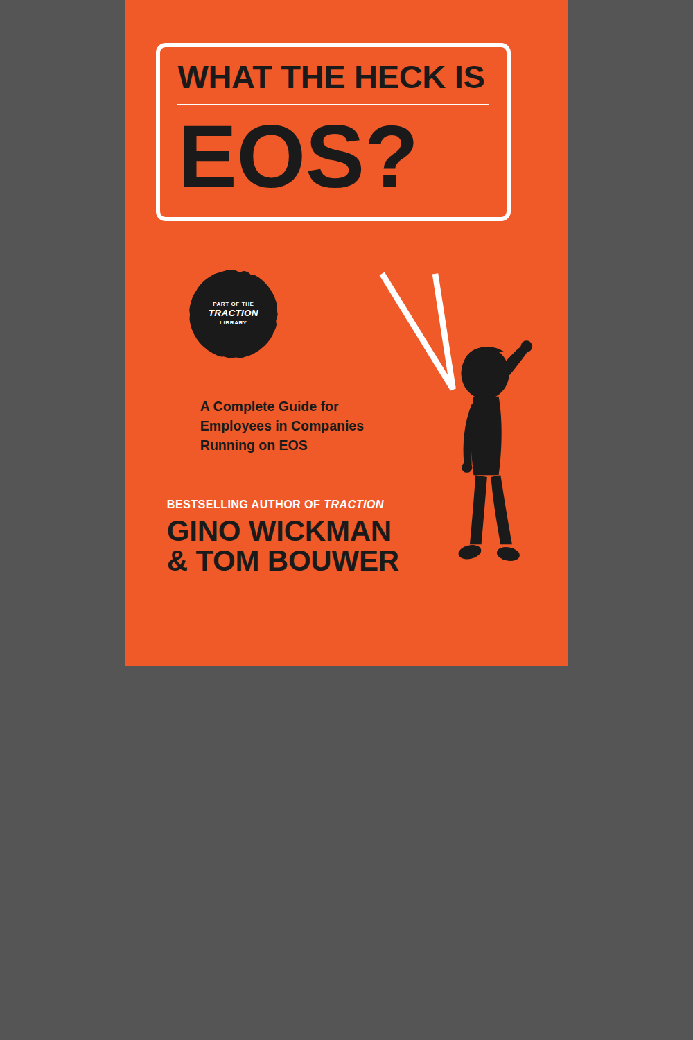What the Heck Is EOS?
Part of the Traction Library
A Complete Guide for Employees in Companies Running on EOS
Bestselling Author of Traction
Gino Wickman
& Tom Bouwer